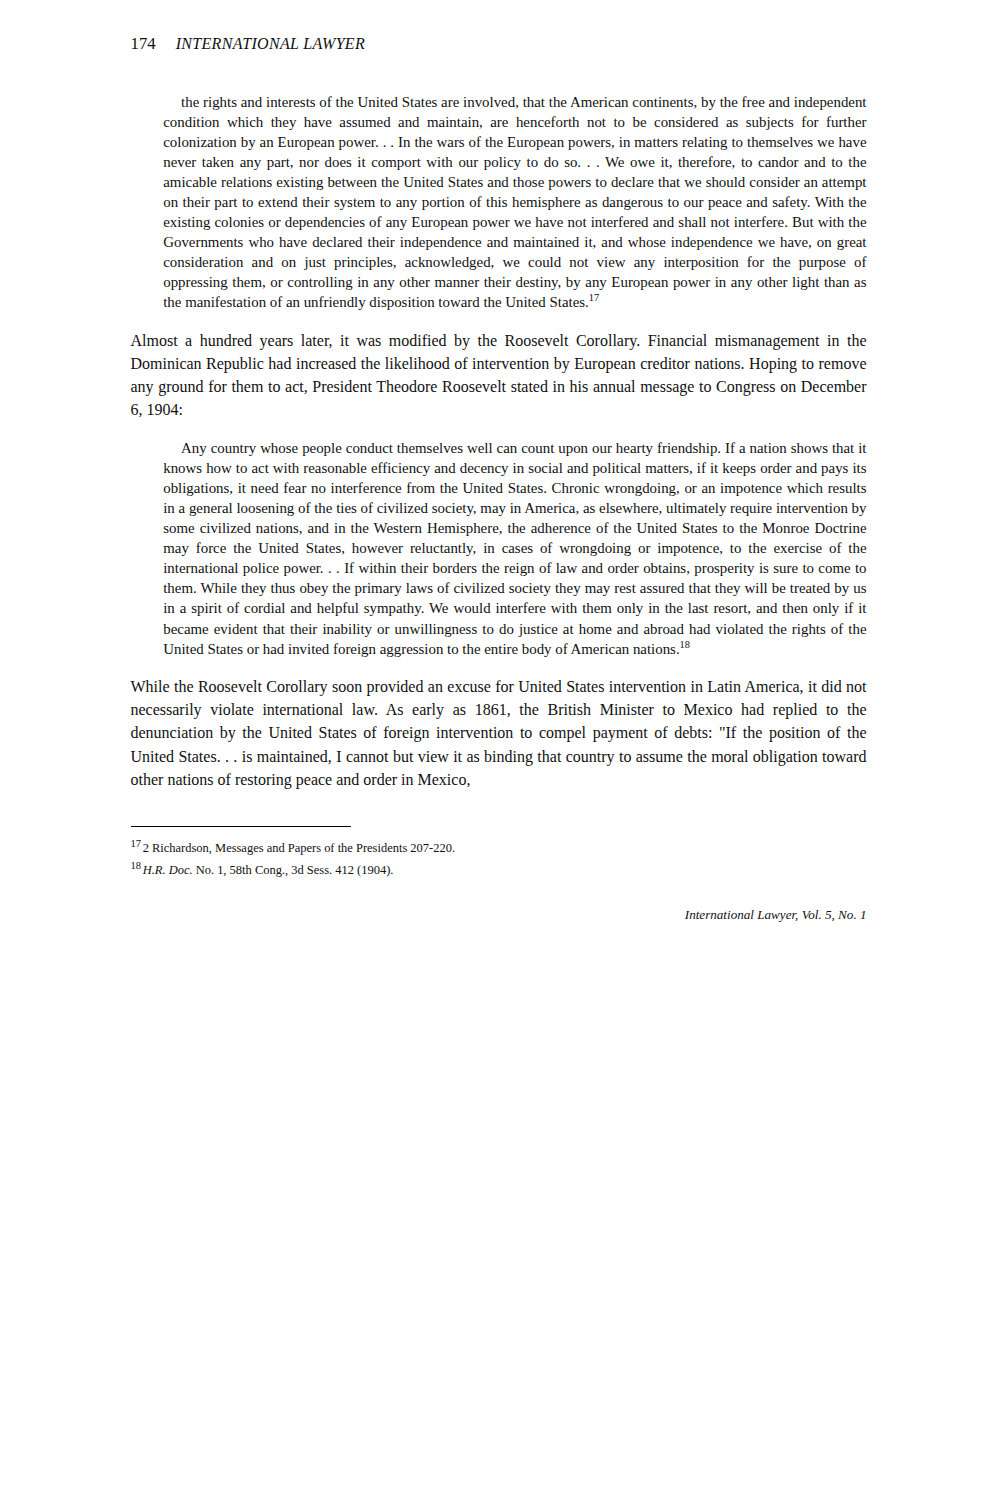174 INTERNATIONAL LAWYER
the rights and interests of the United States are involved, that the American continents, by the free and independent condition which they have assumed and maintain, are henceforth not to be considered as subjects for further colonization by an European power. . . In the wars of the European powers, in matters relating to themselves we have never taken any part, nor does it comport with our policy to do so. . . We owe it, therefore, to candor and to the amicable relations existing between the United States and those powers to declare that we should consider an attempt on their part to extend their system to any portion of this hemisphere as dangerous to our peace and safety. With the existing colonies or dependencies of any European power we have not interfered and shall not interfere. But with the Governments who have declared their independence and maintained it, and whose independence we have, on great consideration and on just principles, acknowledged, we could not view any interposition for the purpose of oppressing them, or controlling in any other manner their destiny, by any European power in any other light than as the manifestation of an unfriendly disposition toward the United States.17
Almost a hundred years later, it was modified by the Roosevelt Corollary. Financial mismanagement in the Dominican Republic had increased the likelihood of intervention by European creditor nations. Hoping to remove any ground for them to act, President Theodore Roosevelt stated in his annual message to Congress on December 6, 1904:
Any country whose people conduct themselves well can count upon our hearty friendship. If a nation shows that it knows how to act with reasonable efficiency and decency in social and political matters, if it keeps order and pays its obligations, it need fear no interference from the United States. Chronic wrongdoing, or an impotence which results in a general loosening of the ties of civilized society, may in America, as elsewhere, ultimately require intervention by some civilized nations, and in the Western Hemisphere, the adherence of the United States to the Monroe Doctrine may force the United States, however reluctantly, in cases of wrongdoing or impotence, to the exercise of the international police power. . . If within their borders the reign of law and order obtains, prosperity is sure to come to them. While they thus obey the primary laws of civilized society they may rest assured that they will be treated by us in a spirit of cordial and helpful sympathy. We would interfere with them only in the last resort, and then only if it became evident that their inability or unwillingness to do justice at home and abroad had violated the rights of the United States or had invited foreign aggression to the entire body of American nations.18
While the Roosevelt Corollary soon provided an excuse for United States intervention in Latin America, it did not necessarily violate international law. As early as 1861, the British Minister to Mexico had replied to the denunciation by the United States of foreign intervention to compel payment of debts: "If the position of the United States. . . is maintained, I cannot but view it as binding that country to assume the moral obligation toward other nations of restoring peace and order in Mexico,
172 Richardson, Messages and Papers of the Presidents 207-220.
18 H.R. Doc. No. 1, 58th Cong., 3d Sess. 412 (1904).
International Lawyer, Vol. 5, No. 1